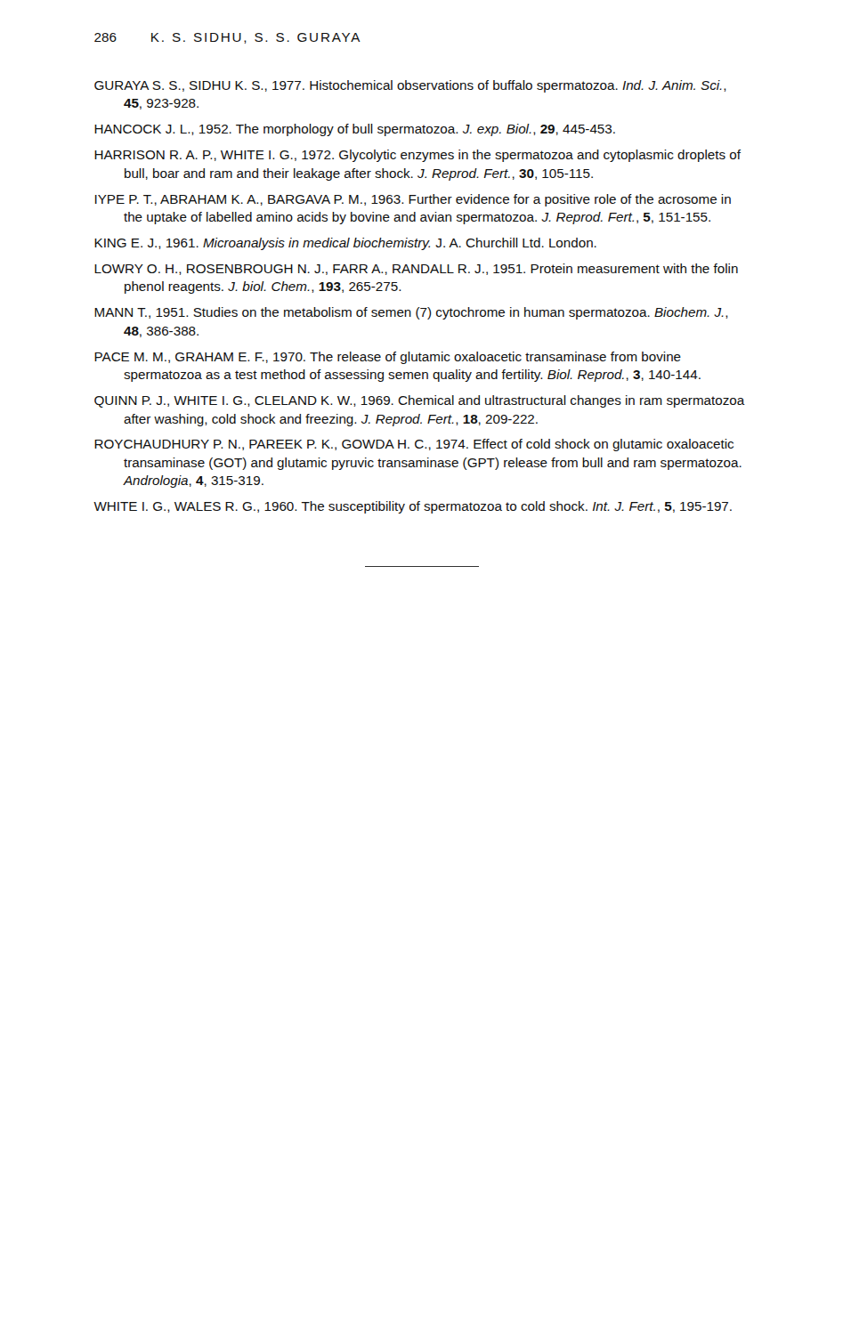286 K. S. SIDHU, S. S. GURAYA
GURAYA S. S., SIDHU K. S., 1977. Histochemical observations of buffalo spermatozoa. Ind. J. Anim. Sci., 45, 923-928.
HANCOCK J. L., 1952. The morphology of bull spermatozoa. J. exp. Biol., 29, 445-453.
HARRISON R. A. P., WHITE I. G., 1972. Glycolytic enzymes in the spermatozoa and cytoplasmic droplets of bull, boar and ram and their leakage after shock. J. Reprod. Fert., 30, 105-115.
IYPE P. T., ABRAHAM K. A., BARGAVA P. M., 1963. Further evidence for a positive role of the acrosome in the uptake of labelled amino acids by bovine and avian spermatozoa. J. Reprod. Fert., 5, 151-155.
KING E. J., 1961. Microanalysis in medical biochemistry. J. A. Churchill Ltd. London.
LOWRY O. H., ROSENBROUGH N. J., FARR A., RANDALL R. J., 1951. Protein measurement with the folin phenol reagents. J. biol. Chem., 193, 265-275.
MANN T., 1951. Studies on the metabolism of semen (7) cytochrome in human spermatozoa. Biochem. J., 48, 386-388.
PACE M. M., GRAHAM E. F., 1970. The release of glutamic oxaloacetic transaminase from bovine spermatozoa as a test method of assessing semen quality and fertility. Biol. Reprod., 3, 140-144.
QUINN P. J., WHITE I. G., CLELAND K. W., 1969. Chemical and ultrastructural changes in ram spermatozoa after washing, cold shock and freezing. J. Reprod. Fert., 18, 209-222.
ROYCHAUDHURY P. N., PAREEK P. K., GOWDA H. C., 1974. Effect of cold shock on glutamic oxaloacetic transaminase (GOT) and glutamic pyruvic transaminase (GPT) release from bull and ram spermatozoa. Andrologia, 4, 315-319.
WHITE I. G., WALES R. G., 1960. The susceptibility of spermatozoa to cold shock. Int. J. Fert., 5, 195-197.